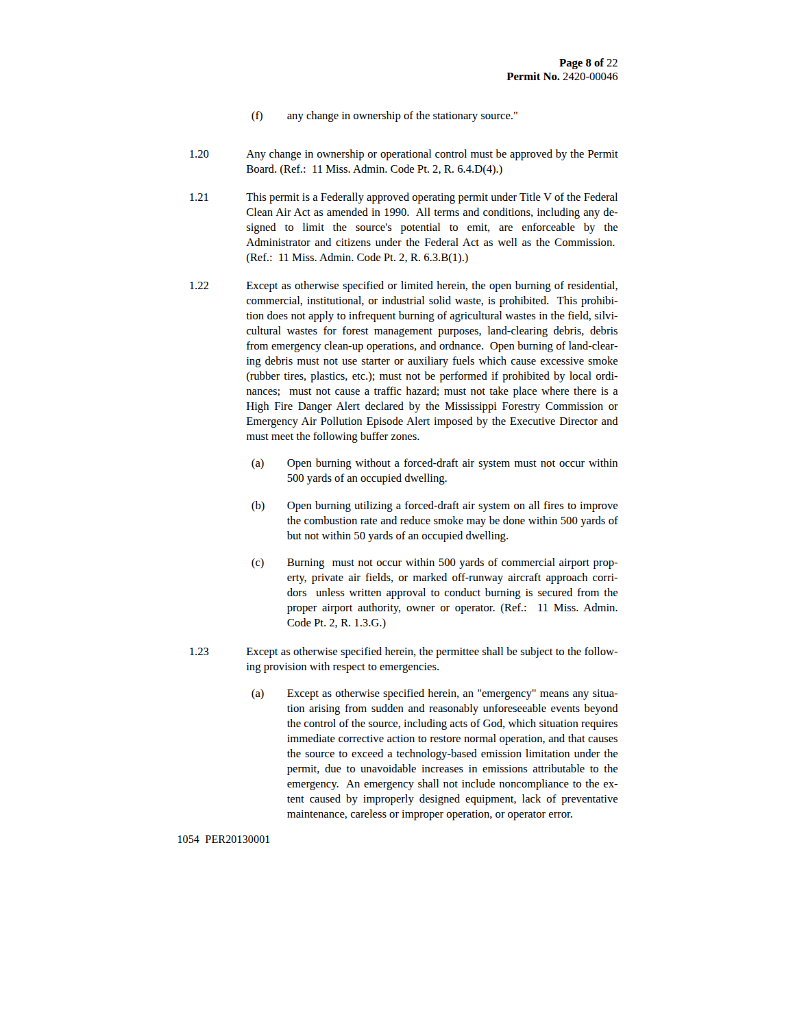Page 8 of 22
Permit No. 2420-00046
(f)
any change in ownership of the stationary source."
1.20
Any change in ownership or operational control must be approved by the Permit Board. (Ref.: 11 Miss. Admin. Code Pt. 2, R. 6.4.D(4).)
1.21
This permit is a Federally approved operating permit under Title V of the Federal Clean Air Act as amended in 1990. All terms and conditions, including any designed to limit the source's potential to emit, are enforceable by the Administrator and citizens under the Federal Act as well as the Commission. (Ref.: 11 Miss. Admin. Code Pt. 2, R. 6.3.B(1).)
1.22
Except as otherwise specified or limited herein, the open burning of residential, commercial, institutional, or industrial solid waste, is prohibited. This prohibition does not apply to infrequent burning of agricultural wastes in the field, silvicultural wastes for forest management purposes, land-clearing debris, debris from emergency clean-up operations, and ordnance. Open burning of land-clearing debris must not use starter or auxiliary fuels which cause excessive smoke (rubber tires, plastics, etc.); must not be performed if prohibited by local ordinances; must not cause a traffic hazard; must not take place where there is a High Fire Danger Alert declared by the Mississippi Forestry Commission or Emergency Air Pollution Episode Alert imposed by the Executive Director and must meet the following buffer zones.
(a)
Open burning without a forced-draft air system must not occur within 500 yards of an occupied dwelling.
(b)
Open burning utilizing a forced-draft air system on all fires to improve the combustion rate and reduce smoke may be done within 500 yards of but not within 50 yards of an occupied dwelling.
(c)
Burning must not occur within 500 yards of commercial airport property, private air fields, or marked off-runway aircraft approach corridors unless written approval to conduct burning is secured from the proper airport authority, owner or operator. (Ref.: 11 Miss. Admin. Code Pt. 2, R. 1.3.G.)
1.23
Except as otherwise specified herein, the permittee shall be subject to the following provision with respect to emergencies.
(a)
Except as otherwise specified herein, an "emergency" means any situation arising from sudden and reasonably unforeseeable events beyond the control of the source, including acts of God, which situation requires immediate corrective action to restore normal operation, and that causes the source to exceed a technology-based emission limitation under the permit, due to unavoidable increases in emissions attributable to the emergency. An emergency shall not include noncompliance to the extent caused by improperly designed equipment, lack of preventative maintenance, careless or improper operation, or operator error.
1054 PER20130001